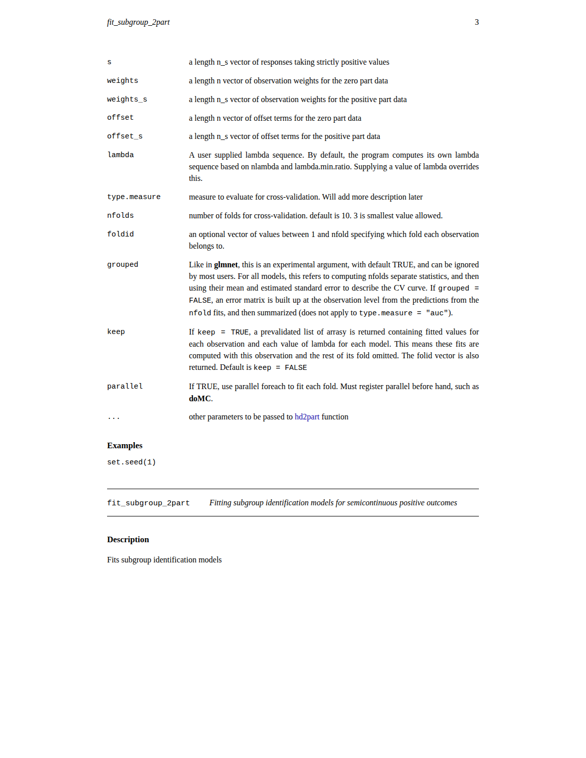fit_subgroup_2part 3
s
a length n_s vector of responses taking strictly positive values
weights
a length n vector of observation weights for the zero part data
weights_s
a length n_s vector of observation weights for the positive part data
offset
a length n vector of offset terms for the zero part data
offset_s
a length n_s vector of offset terms for the positive part data
lambda
A user supplied lambda sequence. By default, the program computes its own lambda sequence based on nlambda and lambda.min.ratio. Supplying a value of lambda overrides this.
type.measure
measure to evaluate for cross-validation. Will add more description later
nfolds
number of folds for cross-validation. default is 10. 3 is smallest value allowed.
foldid
an optional vector of values between 1 and nfold specifying which fold each observation belongs to.
grouped
Like in glmnet, this is an experimental argument, with default TRUE, and can be ignored by most users. For all models, this refers to computing nfolds separate statistics, and then using their mean and estimated standard error to describe the CV curve. If grouped = FALSE, an error matrix is built up at the observation level from the predictions from the nfold fits, and then summarized (does not apply to type.measure = "auc").
keep
If keep = TRUE, a prevalidated list of arrasy is returned containing fitted values for each observation and each value of lambda for each model. This means these fits are computed with this observation and the rest of its fold omitted. The folid vector is also returned. Default is keep = FALSE
parallel
If TRUE, use parallel foreach to fit each fold. Must register parallel before hand, such as doMC.
...
other parameters to be passed to hd2part function
Examples
set.seed(1)
fit_subgroup_2part Fitting subgroup identification models for semicontinuous positive outcomes
Description
Fits subgroup identification models